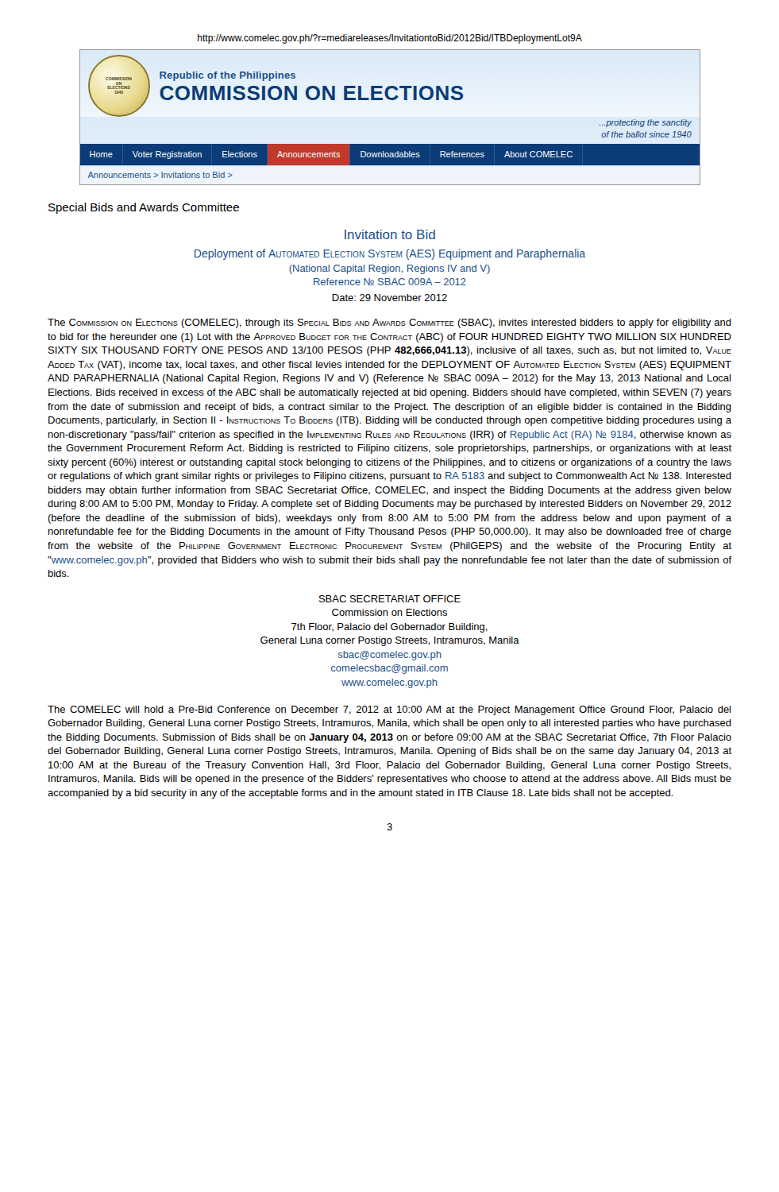http://www.comelec.gov.ph/?r=mediareleases/InvitationtoBid/2012Bid/ITBDeploymentLot9A
COMMISSION
ON
ELECTIONS
1940
Republic of the Philippines
COMMISSION ON ELECTIONS
...protecting the sanctity
of the ballot since 1940
Home Voter Registration Elections Announcements Downloadables References About COMELEC
Announcements > Invitations to Bid >
Special Bids and Awards Committee
Invitation to Bid
Deployment of Automated Election System (AES) Equipment and Paraphernalia
(National Capital Region, Regions IV and V)
Reference № SBAC 009A – 2012
Date: 29 November 2012
The Commission on Elections (COMELEC), through its Special Bids and Awards Committee (SBAC), invites interested bidders to apply for eligibility and to bid for the hereunder one (1) Lot with the Approved Budget for the Contract (ABC) of FOUR HUNDRED EIGHTY TWO MILLION SIX HUNDRED SIXTY SIX THOUSAND FORTY ONE PESOS AND 13/100 PESOS (PHP 482,666,041.13), inclusive of all taxes, such as, but not limited to, Value Added Tax (VAT), income tax, local taxes, and other fiscal levies intended for the DEPLOYMENT OF Automated Election System (AES) EQUIPMENT AND PARAPHERNALIA (National Capital Region, Regions IV and V) (Reference № SBAC 009A – 2012) for the May 13, 2013 National and Local Elections. Bids received in excess of the ABC shall be automatically rejected at bid opening. Bidders should have completed, within SEVEN (7) years from the date of submission and receipt of bids, a contract similar to the Project. The description of an eligible bidder is contained in the Bidding Documents, particularly, in Section II - Instructions To Bidders (ITB). Bidding will be conducted through open competitive bidding procedures using a non-discretionary "pass/fail" criterion as specified in the Implementing Rules and Regulations (IRR) of Republic Act (RA) № 9184, otherwise known as the Government Procurement Reform Act. Bidding is restricted to Filipino citizens, sole proprietorships, partnerships, or organizations with at least sixty percent (60%) interest or outstanding capital stock belonging to citizens of the Philippines, and to citizens or organizations of a country the laws or regulations of which grant similar rights or privileges to Filipino citizens, pursuant to RA 5183 and subject to Commonwealth Act № 138. Interested bidders may obtain further information from SBAC Secretariat Office, COMELEC, and inspect the Bidding Documents at the address given below during 8:00 AM to 5:00 PM, Monday to Friday. A complete set of Bidding Documents may be purchased by interested Bidders on November 29, 2012 (before the deadline of the submission of bids), weekdays only from 8:00 AM to 5:00 PM from the address below and upon payment of a nonrefundable fee for the Bidding Documents in the amount of Fifty Thousand Pesos (PHP 50,000.00). It may also be downloaded free of charge from the website of the Philippine Government Electronic Procurement System (PhilGEPS) and the website of the Procuring Entity at "www.comelec.gov.ph", provided that Bidders who wish to submit their bids shall pay the nonrefundable fee not later than the date of submission of bids.
SBAC SECRETARIAT OFFICE
Commission on Elections
7th Floor, Palacio del Gobernador Building,
General Luna corner Postigo Streets, Intramuros, Manila
sbac@comelec.gov.ph
comelecsbac@gmail.com
www.comelec.gov.ph
The COMELEC will hold a Pre-Bid Conference on December 7, 2012 at 10:00 AM at the Project Management Office Ground Floor, Palacio del Gobernador Building, General Luna corner Postigo Streets, Intramuros, Manila, which shall be open only to all interested parties who have purchased the Bidding Documents. Submission of Bids shall be on January 04, 2013 on or before 09:00 AM at the SBAC Secretariat Office, 7th Floor Palacio del Gobernador Building, General Luna corner Postigo Streets, Intramuros, Manila. Opening of Bids shall be on the same day January 04, 2013 at 10:00 AM at the Bureau of the Treasury Convention Hall, 3rd Floor, Palacio del Gobernador Building, General Luna corner Postigo Streets, Intramuros, Manila. Bids will be opened in the presence of the Bidders' representatives who choose to attend at the address above. All Bids must be accompanied by a bid security in any of the acceptable forms and in the amount stated in ITB Clause 18. Late bids shall not be accepted.
3